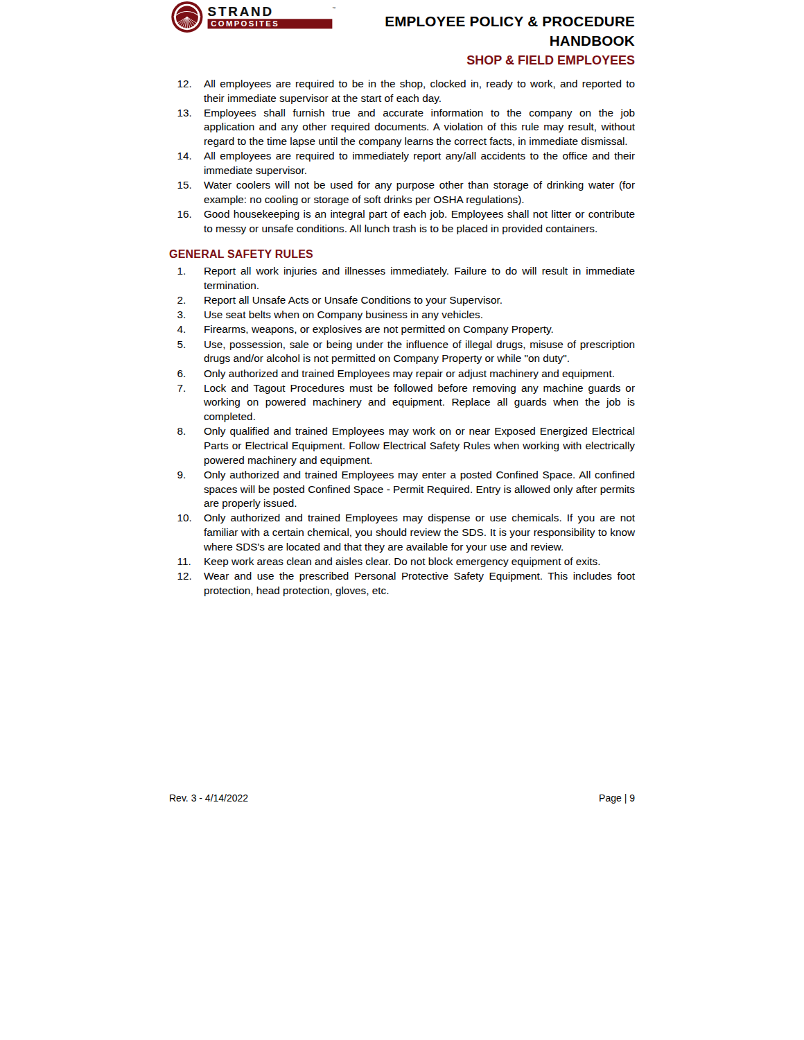STRAND STRAND ™ COMPOSITES
EMPLOYEE POLICY & PROCEDURE HANDBOOK
SHOP & FIELD EMPLOYEES
All employees are required to be in the shop, clocked in, ready to work, and reported to their immediate supervisor at the start of each day.
Employees shall furnish true and accurate information to the company on the job application and any other required documents. A violation of this rule may result, without regard to the time lapse until the company learns the correct facts, in immediate dismissal.
All employees are required to immediately report any/all accidents to the office and their immediate supervisor.
Water coolers will not be used for any purpose other than storage of drinking water (for example: no cooling or storage of soft drinks per OSHA regulations).
Good housekeeping is an integral part of each job. Employees shall not litter or contribute to messy or unsafe conditions. All lunch trash is to be placed in provided containers.
GENERAL SAFETY RULES
Report all work injuries and illnesses immediately. Failure to do will result in immediate termination.
Report all Unsafe Acts or Unsafe Conditions to your Supervisor.
Use seat belts when on Company business in any vehicles.
Firearms, weapons, or explosives are not permitted on Company Property.
Use, possession, sale or being under the influence of illegal drugs, misuse of prescription drugs and/or alcohol is not permitted on Company Property or while "on duty".
Only authorized and trained Employees may repair or adjust machinery and equipment.
Lock and Tagout Procedures must be followed before removing any machine guards or working on powered machinery and equipment. Replace all guards when the job is completed.
Only qualified and trained Employees may work on or near Exposed Energized Electrical Parts or Electrical Equipment. Follow Electrical Safety Rules when working with electrically powered machinery and equipment.
Only authorized and trained Employees may enter a posted Confined Space. All confined spaces will be posted Confined Space - Permit Required. Entry is allowed only after permits are properly issued.
Only authorized and trained Employees may dispense or use chemicals. If you are not familiar with a certain chemical, you should review the SDS. It is your responsibility to know where SDS's are located and that they are available for your use and review.
Keep work areas clean and aisles clear. Do not block emergency equipment of exits.
Wear and use the prescribed Personal Protective Safety Equipment. This includes foot protection, head protection, gloves, etc.
Rev. 3 - 4/14/2022
Page | 9